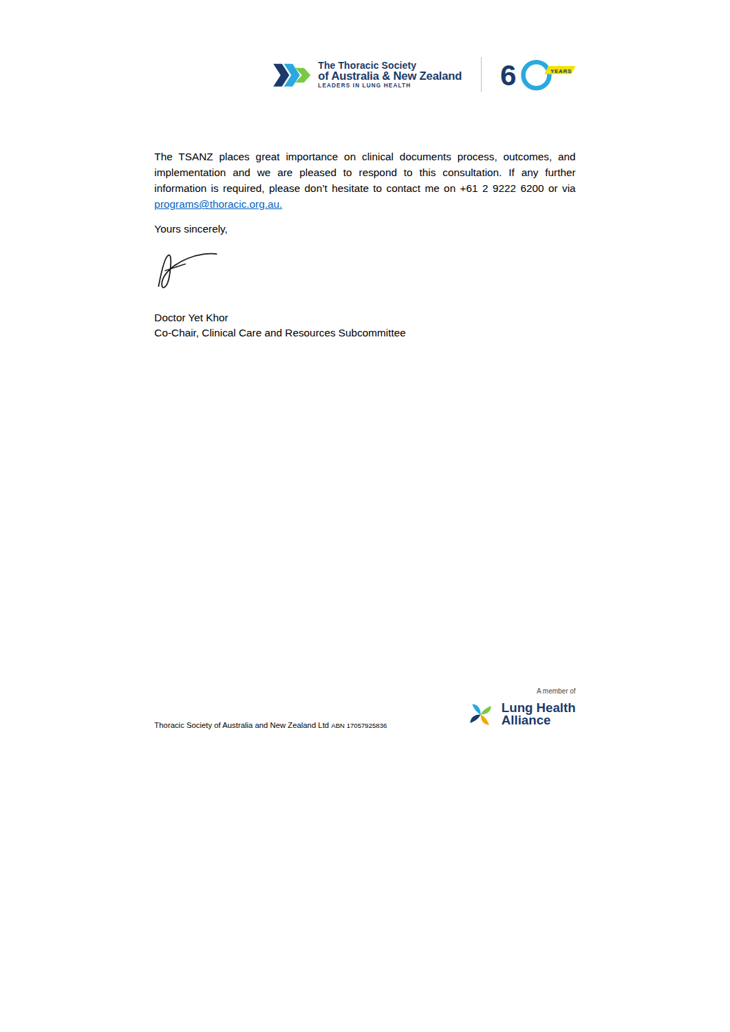The Thoracic Society
of Australia & New Zealand
LEADERS IN LUNG HEALTH
6 YEARS
The TSANZ places great importance on clinical documents process, outcomes, and implementation and we are pleased to respond to this consultation. If any further information is required, please don’t hesitate to contact me on +61 2 9222 6200 or via programs@thoracic.org.au.
Yours sincerely,
Doctor Yet Khor
Co-Chair, Clinical Care and Resources Subcommittee
Thoracic Society of Australia and New Zealand Ltd ABN 17057925836
A member of
Lung Health
Alliance